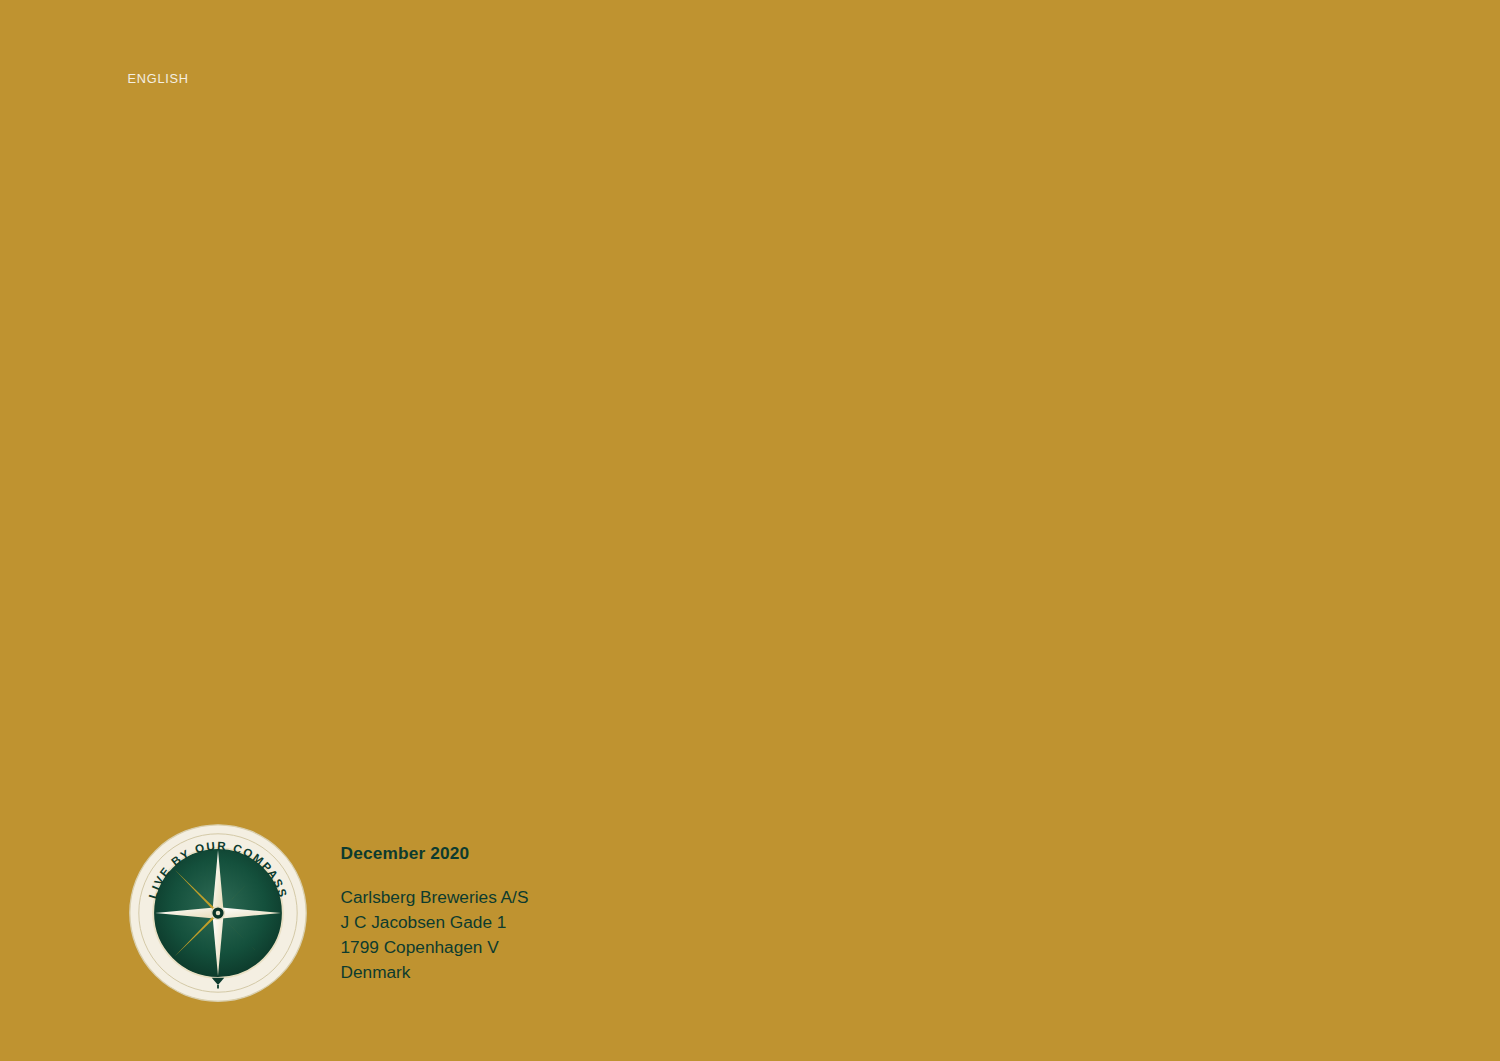English
LIVE BY OUR COMPASS
December 2020
Carlsberg Breweries A/S J C Jacobsen Gade 1 1799 Copenhagen V Denmark